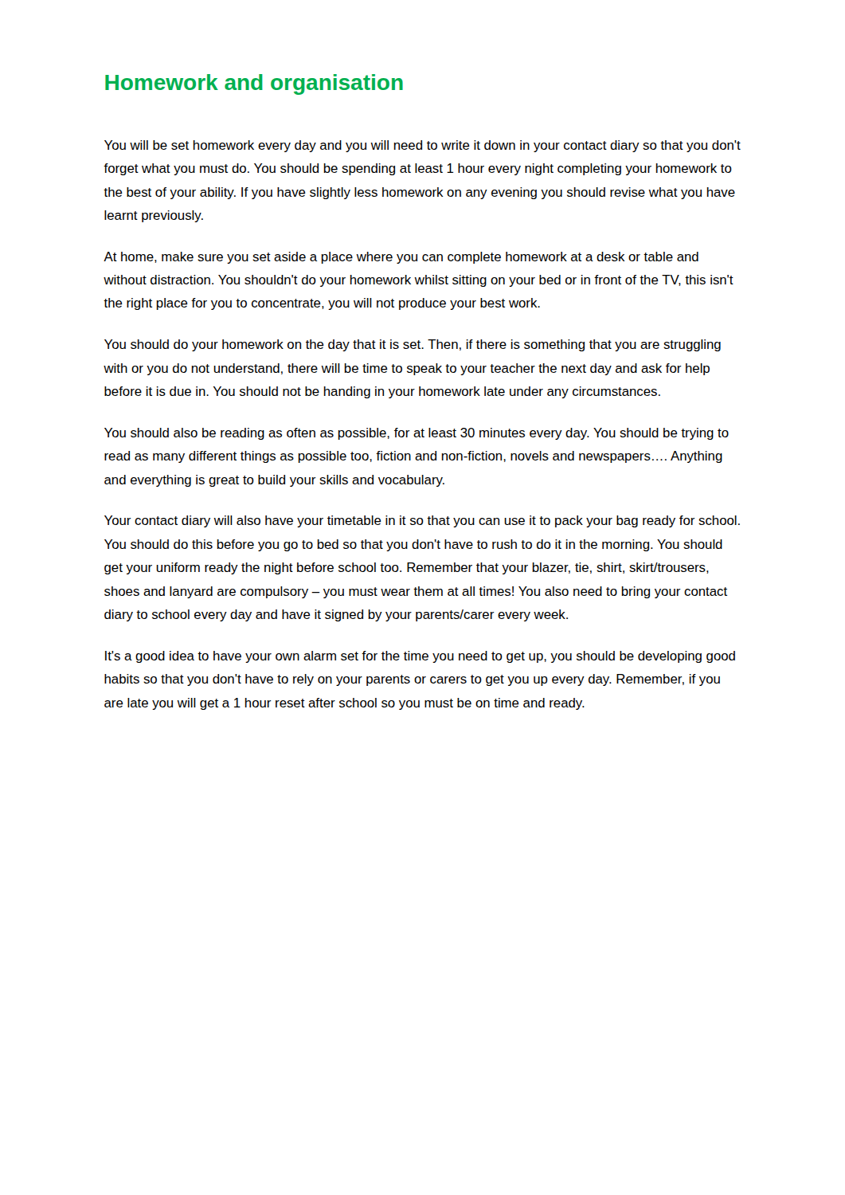Homework and organisation
You will be set homework every day and you will need to write it down in your contact diary so that you don't forget what you must do. You should be spending at least 1 hour every night completing your homework to the best of your ability. If you have slightly less homework on any evening you should revise what you have learnt previously.
At home, make sure you set aside a place where you can complete homework at a desk or table and without distraction. You shouldn't do your homework whilst sitting on your bed or in front of the TV, this isn't the right place for you to concentrate, you will not produce your best work.
You should do your homework on the day that it is set. Then, if there is something that you are struggling with or you do not understand, there will be time to speak to your teacher the next day and ask for help before it is due in. You should not be handing in your homework late under any circumstances.
You should also be reading as often as possible, for at least 30 minutes every day. You should be trying to read as many different things as possible too, fiction and non-fiction, novels and newspapers…. Anything and everything is great to build your skills and vocabulary.
Your contact diary will also have your timetable in it so that you can use it to pack your bag ready for school. You should do this before you go to bed so that you don't have to rush to do it in the morning. You should get your uniform ready the night before school too. Remember that your blazer, tie, shirt, skirt/trousers, shoes and lanyard are compulsory – you must wear them at all times! You also need to bring your contact diary to school every day and have it signed by your parents/carer every week.
It's a good idea to have your own alarm set for the time you need to get up, you should be developing good habits so that you don't have to rely on your parents or carers to get you up every day. Remember, if you are late you will get a 1 hour reset after school so you must be on time and ready.